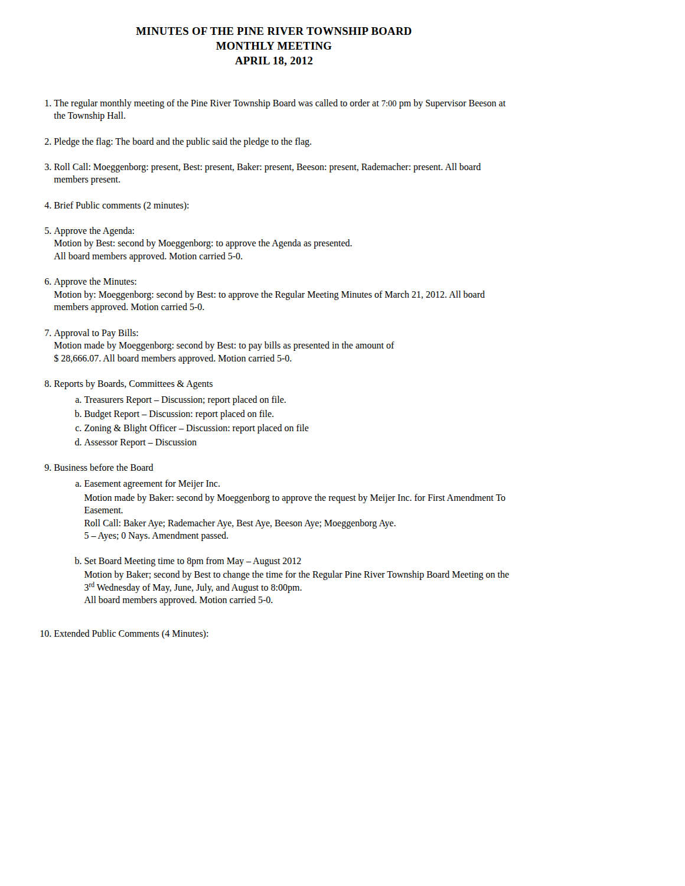MINUTES OF THE PINE RIVER TOWNSHIP BOARD MONTHLY MEETING APRIL 18, 2012
The regular monthly meeting of the Pine River Township Board was called to order at 7:00 pm by Supervisor Beeson at the Township Hall.
Pledge the flag: The board and the public said the pledge to the flag.
Roll Call: Moeggenborg: present, Best: present, Baker: present, Beeson: present, Rademacher: present. All board members present.
Brief Public comments (2 minutes):
Approve the Agenda:
Motion by Best: second by Moeggenborg: to approve the Agenda as presented.
All board members approved. Motion carried 5-0.
Approve the Minutes:
Motion by: Moeggenborg: second by Best: to approve the Regular Meeting Minutes of March 21, 2012. All board members approved. Motion carried 5-0.
Approval to Pay Bills:
Motion made by Moeggenborg: second by Best: to pay bills as presented in the amount of
$ 28,666.07. All board members approved. Motion carried 5-0.
Reports by Boards, Committees & Agents
Treasurers Report – Discussion; report placed on file.
Budget Report – Discussion: report placed on file.
Zoning & Blight Officer – Discussion: report placed on file
Assessor Report – Discussion
Business before the Board
Easement agreement for Meijer Inc. Motion made by Baker: second by Moeggenborg to approve the request by Meijer Inc. for First Amendment To Easement.
Roll Call: Baker Aye; Rademacher Aye, Best Aye, Beeson Aye; Moeggenborg Aye.
5 – Ayes; 0 Nays. Amendment passed.
Set Board Meeting time to 8pm from May – August 2012 Motion by Baker; second by Best to change the time for the Regular Pine River Township Board Meeting on the 3rd Wednesday of May, June, July, and August to 8:00pm.
All board members approved. Motion carried 5-0.
Extended Public Comments (4 Minutes):